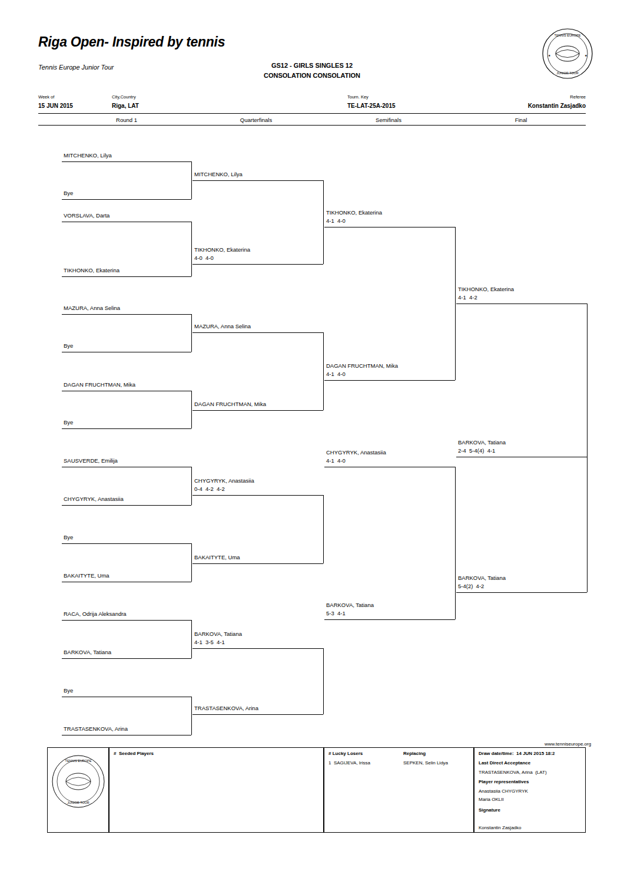Riga Open- Inspired by tennis
Tennis Europe Junior Tour
GS12 - GIRLS SINGLES 12
CONSOLATION CONSOLATION
TENNIS EUROPE JUNIOR TOUR ★ ★
Week of
15 JUN 2015
City,Country
Riga, LAT
Tourn. Key
TE-LAT-25A-2015
Referee
Konstantin Zasjadko
Round 1
Quarterfinals
Semifinals
Final
MITCHENKO, Lilya
Bye
VORSLAVA, Darta
TIKHONKO, Ekaterina
MAZURA, Anna Selina
Bye
DAGAN FRUCHTMAN, Mika
Bye
SAUSVERDE, Emilija
CHYGYRYK, Anastasiia
Bye
BAKAITYTE, Uma
RACA, Odrija Aleksandra
BARKOVA, Tatiana
Bye
TRASTASENKOVA, Arina
MITCHENKO, Lilya
TIKHONKO, Ekaterina
4-0 4-0
MAZURA, Anna Selina
DAGAN FRUCHTMAN, Mika
CHYGYRYK, Anastasiia
0-4 4-2 4-2
BAKAITYTE, Uma
BARKOVA, Tatiana
4-1 3-5 4-1
TRASTASENKOVA, Arina
TIKHONKO, Ekaterina
4-1 4-0
DAGAN FRUCHTMAN, Mika
4-1 4-0
CHYGYRYK, Anastasiia
4-1 4-0
BARKOVA, Tatiana
5-3 4-1
TIKHONKO, Ekaterina
4-1 4-2
BARKOVA, Tatiana
5-4(2) 4-2
BARKOVA, Tatiana
2-4 5-4(4) 4-1
www.tenniseurope.org
TENNIS EUROPE JUNIOR TOUR
# Seeded Players
# Lucky Losers
Replacing
1 SAGIJEVA, Irissa
SEPKEN, Selin Lidya
Draw date/time: 14 JUN 2015 18:2
Last Direct Acceptance
TRASTASENKOVA, Arina (LAT)
Player representatives
Anastasiia CHYGYRYK
Maria OKLII
Signature
Konstantin Zasjadko